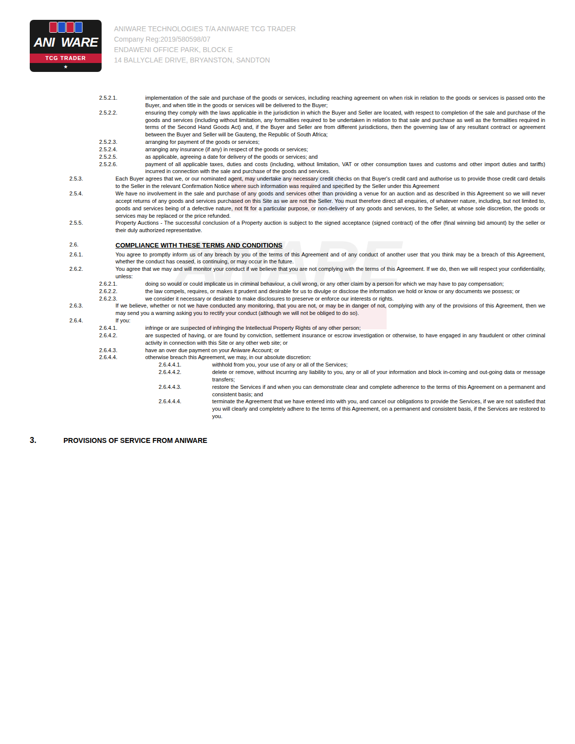ANI
WARE
TCG TRADER
★
ANIWARE TECHNOLOGIES T/A ANIWARE TCG TRADER
Company Reg:2019/580598/07
ENDAWENI OFFICE PARK, BLOCK E
14 BALLYCLAE DRIVE, BRYANSTON, SANDTON
ANI
WARE
2.5.2.1.
implementation of the sale and purchase of the goods or services, including reaching agreement on when risk in relation to the goods or services is passed onto the Buyer, and when title in the goods or services will be delivered to the Buyer;
2.5.2.2.
ensuring they comply with the laws applicable in the jurisdiction in which the Buyer and Seller are located, with respect to completion of the sale and purchase of the goods and services (including without limitation, any formalities required to be undertaken in relation to that sale and purchase as well as the formalities required in terms of the Second Hand Goods Act) and, if the Buyer and Seller are from different jurisdictions, then the governing law of any resultant contract or agreement between the Buyer and Seller will be Gauteng, the Republic of South Africa;
2.5.2.3.
arranging for payment of the goods or services;
2.5.2.4.
arranging any insurance (if any) in respect of the goods or services;
2.5.2.5.
as applicable, agreeing a date for delivery of the goods or services; and
2.5.2.6.
payment of all applicable taxes, duties and costs (including, without limitation, VAT or other consumption taxes and customs and other import duties and tariffs) incurred in connection with the sale and purchase of the goods and services.
2.5.3.
Each Buyer agrees that we, or our nominated agent, may undertake any necessary credit checks on that Buyer's credit card and authorise us to provide those credit card details to the Seller in the relevant Confirmation Notice where such information was required and specified by the Seller under this Agreement
2.5.4.
We have no involvement in the sale and purchase of any goods and services other than providing a venue for an auction and as described in this Agreement so we will never accept returns of any goods and services purchased on this Site as we are not the Seller. You must therefore direct all enquiries, of whatever nature, including, but not limited to, goods and services being of a defective nature, not fit for a particular purpose, or non-delivery of any goods and services, to the Seller, at whose sole discretion, the goods or services may be replaced or the price refunded.
2.5.5.
Property Auctions - The successful conclusion of a Property auction is subject to the signed acceptance (signed contract) of the offer (final winning bid amount) by the seller or their duly authorized representative.
2.6.
COMPLIANCE WITH THESE TERMS AND CONDITIONS
2.6.1.
You agree to promptly inform us of any breach by you of the terms of this Agreement and of any conduct of another user that you think may be a breach of this Agreement, whether the conduct has ceased, is continuing, or may occur in the future.
2.6.2.
You agree that we may and will monitor your conduct if we believe that you are not complying with the terms of this Agreement. If we do, then we will respect your confidentiality, unless:
2.6.2.1.
doing so would or could implicate us in criminal behaviour, a civil wrong, or any other claim by a person for which we may have to pay compensation;
2.6.2.2.
the law compels, requires, or makes it prudent and desirable for us to divulge or disclose the information we hold or know or any documents we possess; or
2.6.2.3.
we consider it necessary or desirable to make disclosures to preserve or enforce our interests or rights.
2.6.3.
If we believe, whether or not we have conducted any monitoring, that you are not, or may be in danger of not, complying with any of the provisions of this Agreement, then we may send you a warning asking you to rectify your conduct (although we will not be obliged to do so).
2.6.4.
If you:
2.6.4.1.
infringe or are suspected of infringing the Intellectual Property Rights of any other person;
2.6.4.2.
are suspected of having, or are found by conviction, settlement insurance or escrow investigation or otherwise, to have engaged in any fraudulent or other criminal activity in connection with this Site or any other web site; or
2.6.4.3.
have an over due payment on your Aniware Account; or
2.6.4.4.
otherwise breach this Agreement, we may, in our absolute discretion:
2.6.4.4.1.
withhold from you, your use of any or all of the Services;
2.6.4.4.2.
delete or remove, without incurring any liability to you, any or all of your information and block in-coming and out-going data or message transfers;
2.6.4.4.3.
restore the Services if and when you can demonstrate clear and complete adherence to the terms of this Agreement on a permanent and consistent basis; and
2.6.4.4.4.
terminate the Agreement that we have entered into with you, and cancel our obligations to provide the Services, if we are not satisfied that you will clearly and completely adhere to the terms of this Agreement, on a permanent and consistent basis, if the Services are restored to you.
3.
PROVISIONS OF SERVICE FROM ANIWARE